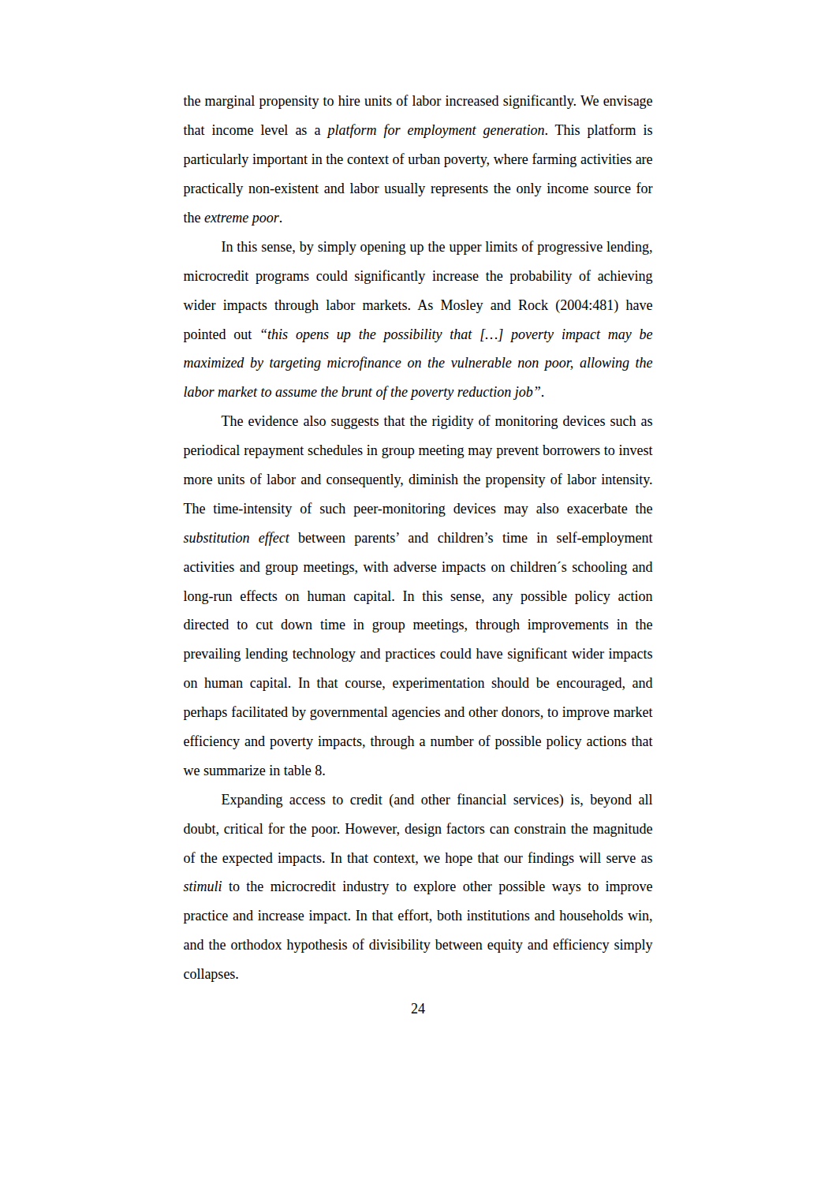the marginal propensity to hire units of labor increased significantly. We envisage that income level as a platform for employment generation. This platform is particularly important in the context of urban poverty, where farming activities are practically non-existent and labor usually represents the only income source for the extreme poor.
In this sense, by simply opening up the upper limits of progressive lending, microcredit programs could significantly increase the probability of achieving wider impacts through labor markets. As Mosley and Rock (2004:481) have pointed out “this opens up the possibility that […] poverty impact may be maximized by targeting microfinance on the vulnerable non poor, allowing the labor market to assume the brunt of the poverty reduction job”.
The evidence also suggests that the rigidity of monitoring devices such as periodical repayment schedules in group meeting may prevent borrowers to invest more units of labor and consequently, diminish the propensity of labor intensity. The time-intensity of such peer-monitoring devices may also exacerbate the substitution effect between parents’ and children’s time in self-employment activities and group meetings, with adverse impacts on children´s schooling and long-run effects on human capital. In this sense, any possible policy action directed to cut down time in group meetings, through improvements in the prevailing lending technology and practices could have significant wider impacts on human capital. In that course, experimentation should be encouraged, and perhaps facilitated by governmental agencies and other donors, to improve market efficiency and poverty impacts, through a number of possible policy actions that we summarize in table 8.
Expanding access to credit (and other financial services) is, beyond all doubt, critical for the poor. However, design factors can constrain the magnitude of the expected impacts. In that context, we hope that our findings will serve as stimuli to the microcredit industry to explore other possible ways to improve practice and increase impact. In that effort, both institutions and households win, and the orthodox hypothesis of divisibility between equity and efficiency simply collapses.
24